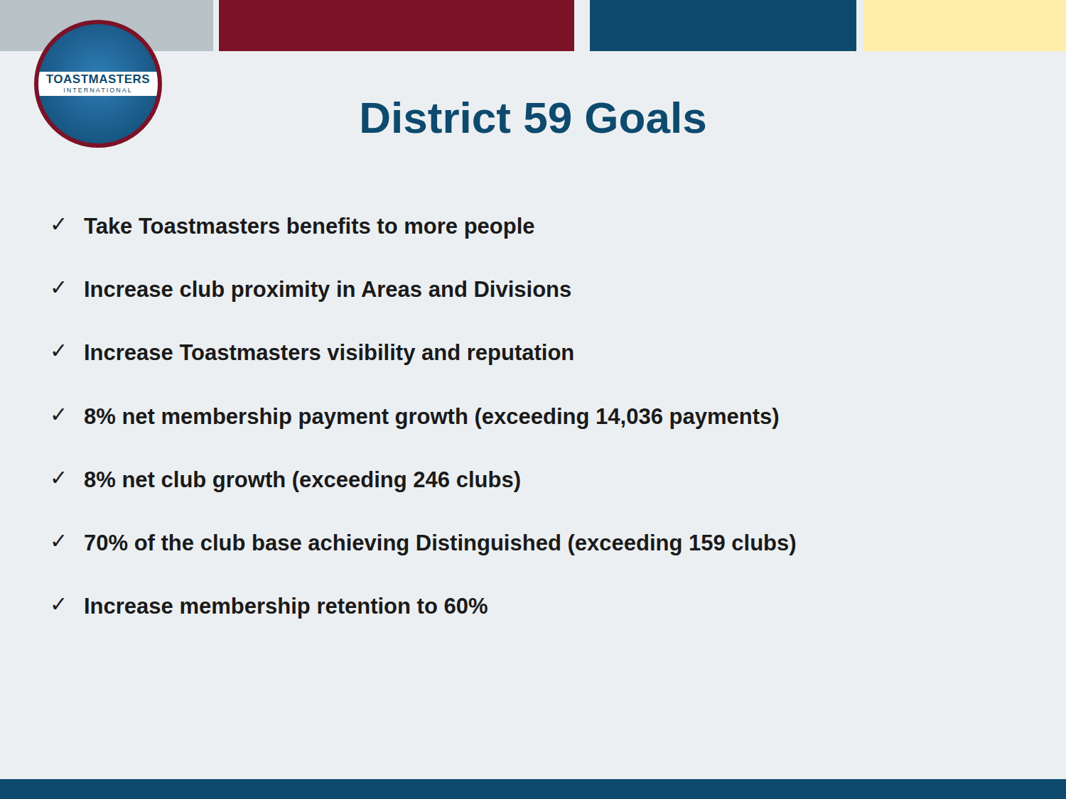TOASTMASTERS
INTERNATIONAL
District 59 Goals
Take Toastmasters benefits to more people
Increase club proximity in Areas and Divisions
Increase Toastmasters visibility and reputation
8% net membership payment growth (exceeding 14,036 payments)
8% net club growth (exceeding 246 clubs)
70% of the club base achieving Distinguished (exceeding 159 clubs)
Increase membership retention to 60%